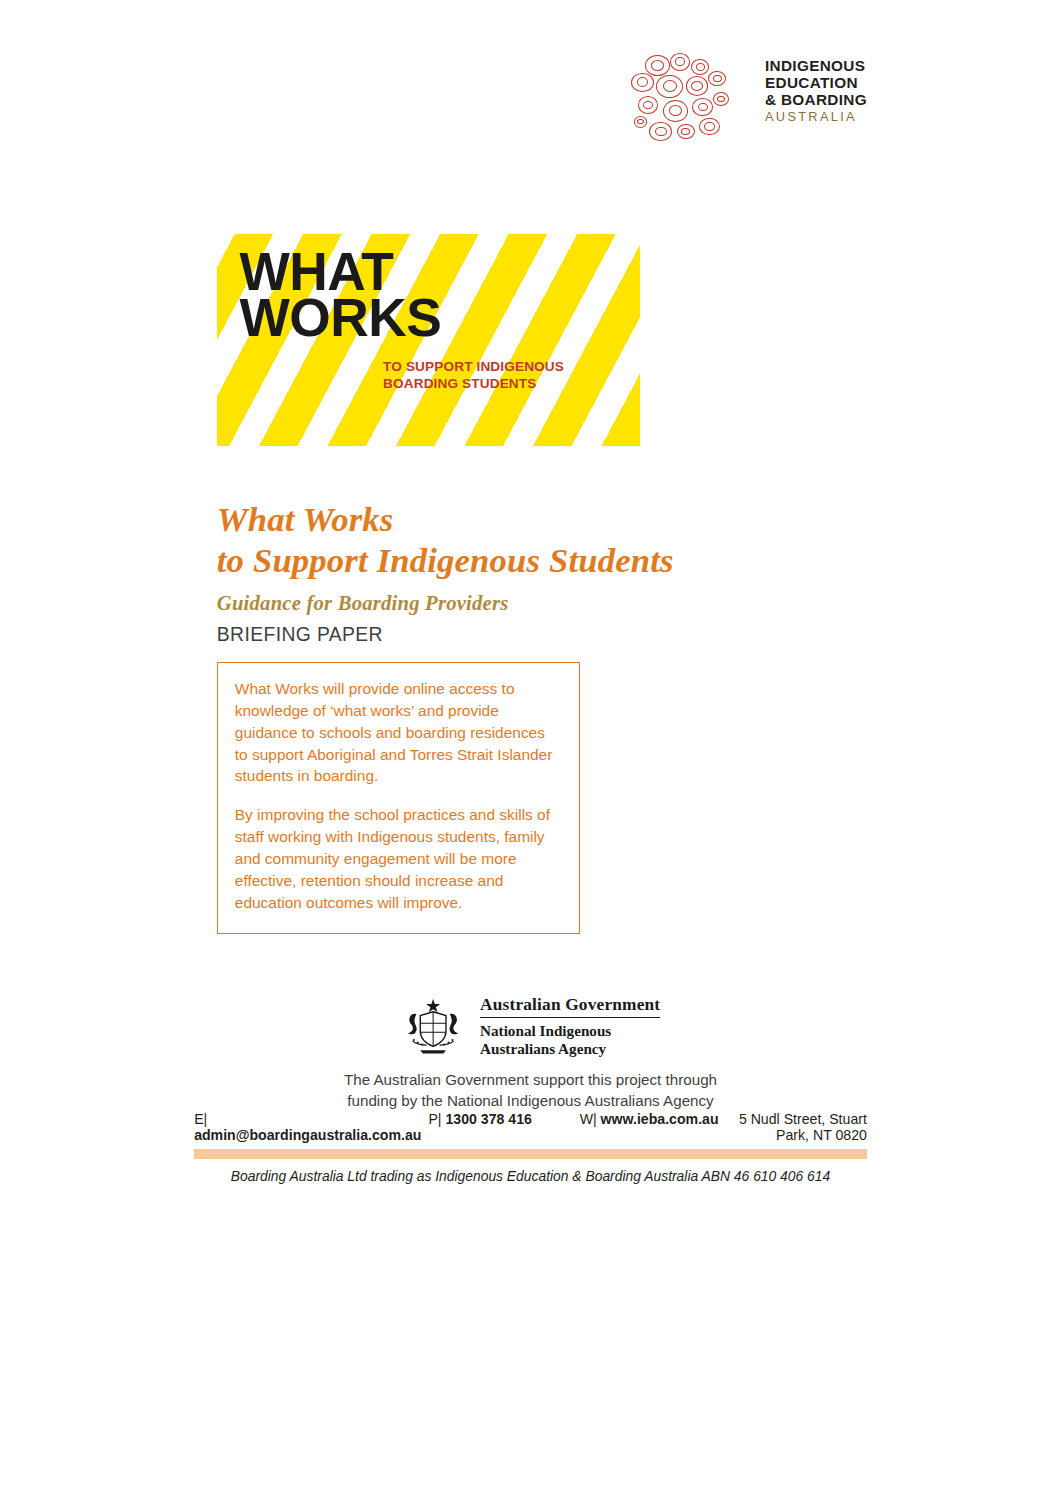Indigenous
Education
& Boarding
Australia
What
Works
To Support Indigenous
Boarding Students
What Works
to Support Indigenous Students
Guidance for Boarding Providers
BRIEFING PAPER
What Works will provide online access to knowledge of ‘what works’ and provide guidance to schools and boarding residences to support Aboriginal and Torres Strait Islander students in boarding.
By improving the school practices and skills of staff working with Indigenous students, family and community engagement will be more effective, retention should increase and education outcomes will improve.
Australian Government
National Indigenous
Australians Agency
The Australian Government support this project through
funding by the National Indigenous Australians Agency
E| admin@boardingaustralia.com.au
P| 1300 378 416
W| www.ieba.com.au
5 Nudl Street, Stuart Park, NT 0820
Boarding Australia Ltd trading as Indigenous Education & Boarding Australia ABN 46 610 406 614